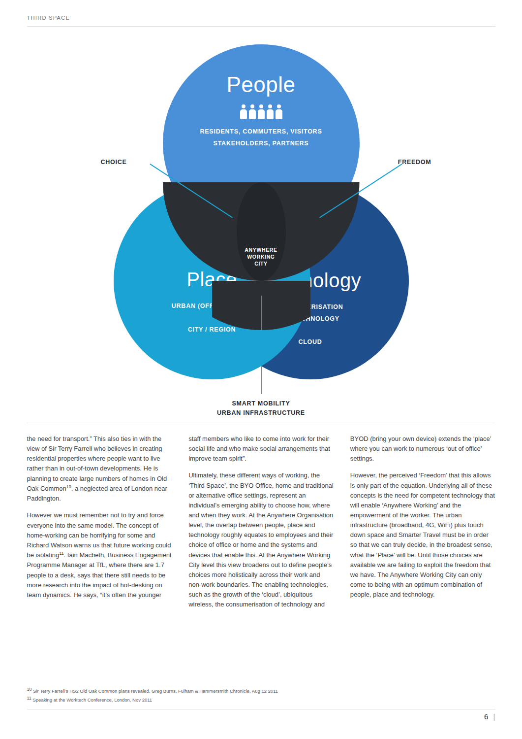Third Space
People
RESIDENTS, COMMUTERS, VISITORS
STAKEHOLDERS, PARTNERS
Place
URBAN (OFFICE) SPACE
CITY / REGION
Technology
CONSUMERISATION
OF TECHNOLOGY
CLOUD
ANYWHERE
WORKING
CITY
CHOICE
FREEDOM
SMART MOBILITY
URBAN INFRASTRUCTURE
the need for transport.” This also ties in with the view of Sir Terry Farrell who believes in creating residential properties where people want to live rather than in out-of-town developments. He is planning to create large numbers of homes in Old Oak Common10, a neglected area of London near Paddington.
However we must remember not to try and force everyone into the same model. The concept of home-working can be horrifying for some and Richard Watson warns us that future working could be isolating11. Iain Macbeth, Business Engagement Programme Manager at TfL, where there are 1.7 people to a desk, says that there still needs to be more research into the impact of hot-desking on team dynamics. He says, “it’s often the younger staff members who like to come into work for their social life and who make social arrangements that improve team spirit”.
Ultimately, these different ways of working, the ‘Third Space’, the BYO Office, home and traditional or alternative office settings, represent an individual’s emerging ability to choose how, where and when they work. At the Anywhere Organisation level, the overlap between people, place and technology roughly equates to employees and their choice of office or home and the systems and devices that enable this. At the Anywhere Working City level this view broadens out to define people’s choices more holistically across their work and non-work boundaries. The enabling technologies, such as the growth of the ‘cloud’, ubiquitous wireless, the consumerisation of technology and BYOD (bring your own device) extends the ‘place’ where you can work to numerous ‘out of office’ settings.
However, the perceived ‘Freedom’ that this allows is only part of the equation. Underlying all of these concepts is the need for competent technology that will enable ‘Anywhere Working’ and the empowerment of the worker. The urban infrastructure (broadband, 4G, WiFi) plus touch down space and Smarter Travel must be in order so that we can truly decide, in the broadest sense, what the ‘Place’ will be. Until those choices are available we are failing to exploit the freedom that we have. The Anywhere Working City can only come to being with an optimum combination of people, place and technology.
10 Sir Terry Farrell’s HS2 Old Oak Common plans revealed, Greg Burns, Fulham & Hammersmith Chronicle, Aug 12 2011
11 Speaking at the Worktech Conference, London, Nov 2011
6 |